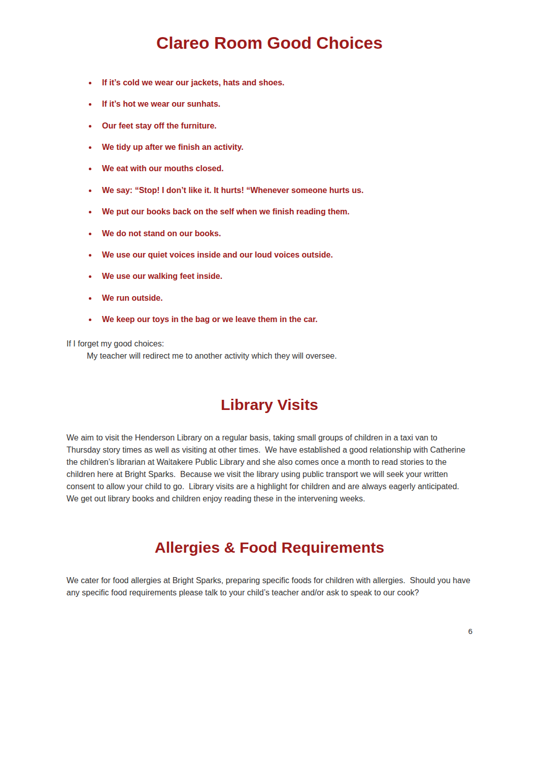Clareo Room Good Choices
If it’s cold we wear our jackets, hats and shoes.
If it’s hot we wear our sunhats.
Our feet stay off the furniture.
We tidy up after we finish an activity.
We eat with our mouths closed.
We say: “Stop! I don’t like it. It hurts! “Whenever someone hurts us.
We put our books back on the self when we finish reading them.
We do not stand on our books.
We use our quiet voices inside and our loud voices outside.
We use our walking feet inside.
We run outside.
We keep our toys in the bag or we leave them in the car.
If I forget my good choices: My teacher will redirect me to another activity which they will oversee.
Library Visits
We aim to visit the Henderson Library on a regular basis, taking small groups of children in a taxi van to Thursday story times as well as visiting at other times. We have established a good relationship with Catherine the children’s librarian at Waitakere Public Library and she also comes once a month to read stories to the children here at Bright Sparks. Because we visit the library using public transport we will seek your written consent to allow your child to go. Library visits are a highlight for children and are always eagerly anticipated. We get out library books and children enjoy reading these in the intervening weeks.
Allergies & Food Requirements
We cater for food allergies at Bright Sparks, preparing specific foods for children with allergies. Should you have any specific food requirements please talk to your child’s teacher and/or ask to speak to our cook?
6